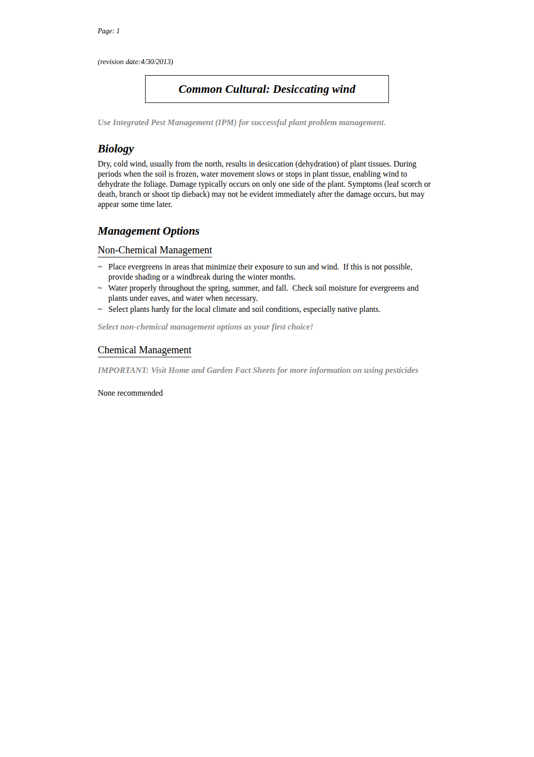Page: 1
(revision date:4/30/2013)
Common Cultural: Desiccating wind
Use Integrated Pest Management (IPM) for successful plant problem management.
Biology
Dry, cold wind, usually from the north, results in desiccation (dehydration) of plant tissues. During periods when the soil is frozen, water movement slows or stops in plant tissue, enabling wind to dehydrate the foliage. Damage typically occurs on only one side of the plant. Symptoms (leaf scorch or death, branch or shoot tip dieback) may not be evident immediately after the damage occurs, but may appear some time later.
Management Options
Non-Chemical Management
Place evergreens in areas that minimize their exposure to sun and wind. If this is not possible, provide shading or a windbreak during the winter months.
Water properly throughout the spring, summer, and fall. Check soil moisture for evergreens and plants under eaves, and water when necessary.
Select plants hardy for the local climate and soil conditions, especially native plants.
Select non-chemical management options as your first choice!
Chemical Management
IMPORTANT: Visit Home and Garden Fact Sheets for more information on using pesticides
None recommended